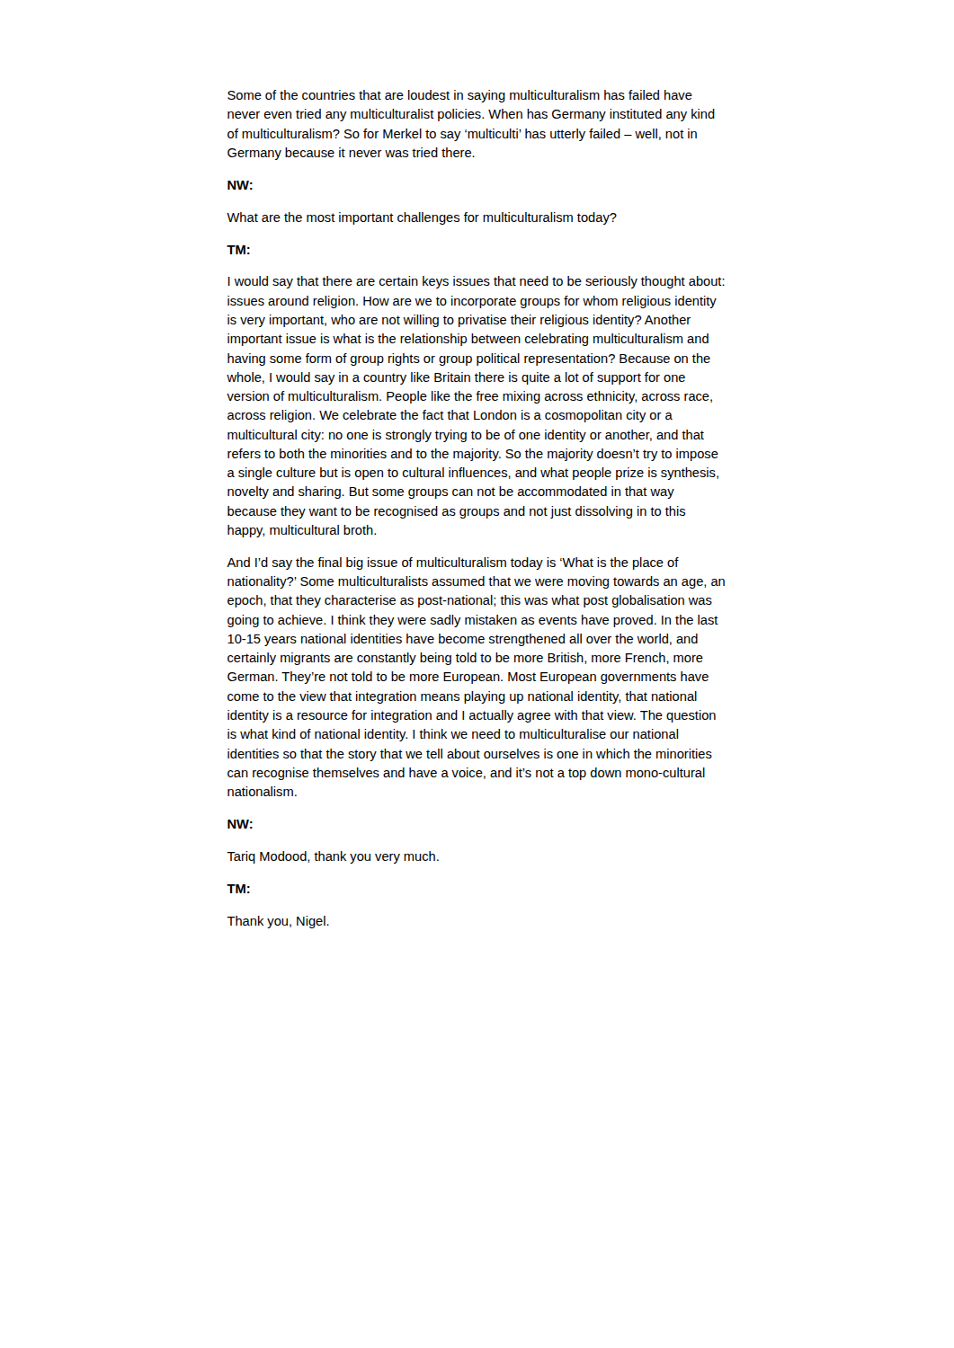Some of the countries that are loudest in saying multiculturalism has failed have never even tried any multiculturalist policies. When has Germany instituted any kind of multiculturalism? So for Merkel to say ‘multiculti’ has utterly failed – well, not in Germany because it never was tried there.
NW:
What are the most important challenges for multiculturalism today?
TM:
I would say that there are certain keys issues that need to be seriously thought about: issues around religion. How are we to incorporate groups for whom religious identity is very important, who are not willing to privatise their religious identity? Another important issue is what is the relationship between celebrating multiculturalism and having some form of group rights or group political representation? Because on the whole, I would say in a country like Britain there is quite a lot of support for one version of multiculturalism. People like the free mixing across ethnicity, across race, across religion. We celebrate the fact that London is a cosmopolitan city or a multicultural city: no one is strongly trying to be of one identity or another, and that refers to both the minorities and to the majority. So the majority doesn’t try to impose a single culture but is open to cultural influences, and what people prize is synthesis, novelty and sharing. But some groups can not be accommodated in that way because they want to be recognised as groups and not just dissolving in to this happy, multicultural broth.
And I’d say the final big issue of multiculturalism today is ‘What is the place of nationality?’ Some multiculturalists assumed that we were moving towards an age, an epoch, that they characterise as post-national; this was what post globalisation was going to achieve. I think they were sadly mistaken as events have proved. In the last 10-15 years national identities have become strengthened all over the world, and certainly migrants are constantly being told to be more British, more French, more German. They’re not told to be more European. Most European governments have come to the view that integration means playing up national identity, that national identity is a resource for integration and I actually agree with that view. The question is what kind of national identity. I think we need to multiculturalise our national identities so that the story that we tell about ourselves is one in which the minorities can recognise themselves and have a voice, and it’s not a top down mono-cultural nationalism.
NW:
Tariq Modood, thank you very much.
TM:
Thank you, Nigel.